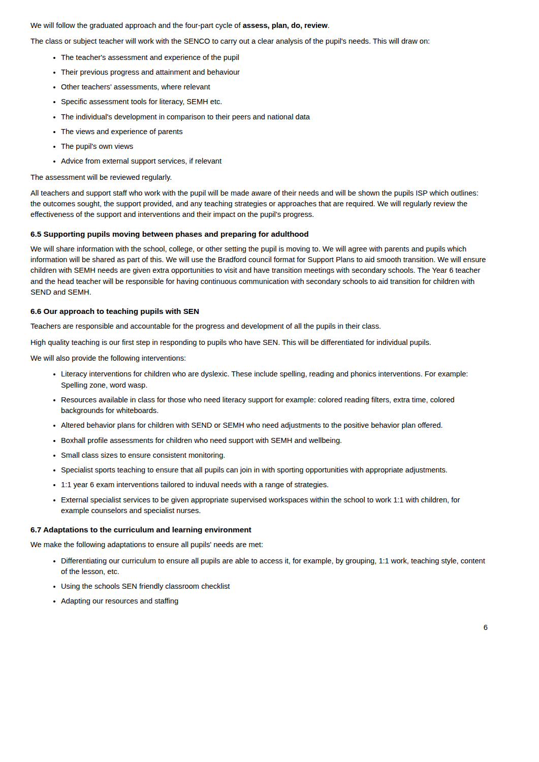We will follow the graduated approach and the four-part cycle of assess, plan, do, review.
The class or subject teacher will work with the SENCO to carry out a clear analysis of the pupil's needs. This will draw on:
The teacher's assessment and experience of the pupil
Their previous progress and attainment and behaviour
Other teachers' assessments, where relevant
Specific assessment tools for literacy, SEMH etc.
The individual's development in comparison to their peers and national data
The views and experience of parents
The pupil's own views
Advice from external support services, if relevant
The assessment will be reviewed regularly.
All teachers and support staff who work with the pupil will be made aware of their needs and will be shown the pupils ISP which outlines: the outcomes sought, the support provided, and any teaching strategies or approaches that are required. We will regularly review the effectiveness of the support and interventions and their impact on the pupil's progress.
6.5 Supporting pupils moving between phases and preparing for adulthood
We will share information with the school, college, or other setting the pupil is moving to. We will agree with parents and pupils which information will be shared as part of this. We will use the Bradford council format for Support Plans to aid smooth transition. We will ensure children with SEMH needs are given extra opportunities to visit and have transition meetings with secondary schools. The Year 6 teacher and the head teacher will be responsible for having continuous communication with secondary schools to aid transition for children with SEND and SEMH.
6.6 Our approach to teaching pupils with SEN
Teachers are responsible and accountable for the progress and development of all the pupils in their class.
High quality teaching is our first step in responding to pupils who have SEN. This will be differentiated for individual pupils.
We will also provide the following interventions:
Literacy interventions for children who are dyslexic. These include spelling, reading and phonics interventions. For example: Spelling zone, word wasp.
Resources available in class for those who need literacy support for example: colored reading filters, extra time, colored backgrounds for whiteboards.
Altered behavior plans for children with SEND or SEMH who need adjustments to the positive behavior plan offered.
Boxhall profile assessments for children who need support with SEMH and wellbeing.
Small class sizes to ensure consistent monitoring.
Specialist sports teaching to ensure that all pupils can join in with sporting opportunities with appropriate adjustments.
1:1 year 6 exam interventions tailored to induval needs with a range of strategies.
External specialist services to be given appropriate supervised workspaces within the school to work 1:1 with children, for example counselors and specialist nurses.
6.7 Adaptations to the curriculum and learning environment
We make the following adaptations to ensure all pupils' needs are met:
Differentiating our curriculum to ensure all pupils are able to access it, for example, by grouping, 1:1 work, teaching style, content of the lesson, etc.
Using the schools SEN friendly classroom checklist
Adapting our resources and staffing
6